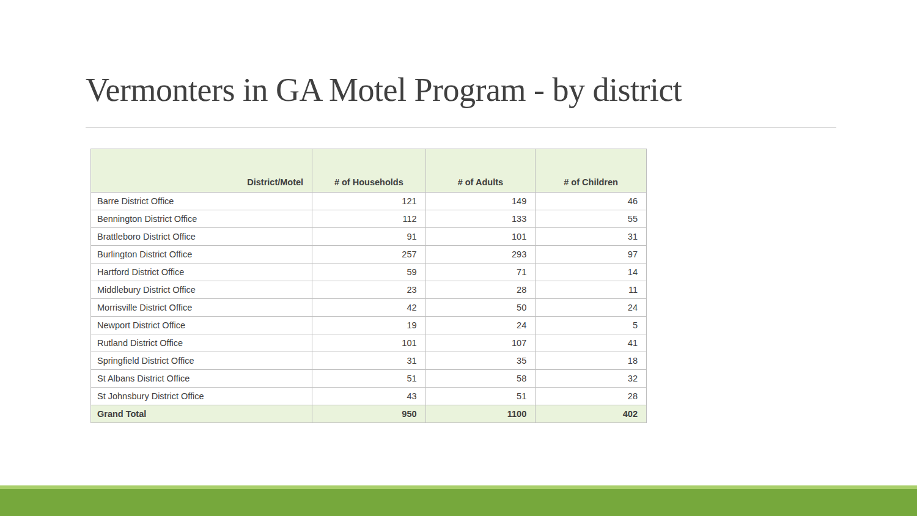Vermonters in GA Motel Program - by district
| District/Motel | # of Households | # of Adults | # of Children |
| --- | --- | --- | --- |
| Barre District Office | 121 | 149 | 46 |
| Bennington District Office | 112 | 133 | 55 |
| Brattleboro District Office | 91 | 101 | 31 |
| Burlington District Office | 257 | 293 | 97 |
| Hartford District Office | 59 | 71 | 14 |
| Middlebury District Office | 23 | 28 | 11 |
| Morrisville District Office | 42 | 50 | 24 |
| Newport District Office | 19 | 24 | 5 |
| Rutland District Office | 101 | 107 | 41 |
| Springfield District Office | 31 | 35 | 18 |
| St Albans District Office | 51 | 58 | 32 |
| St Johnsbury District Office | 43 | 51 | 28 |
| Grand Total | 950 | 1100 | 402 |